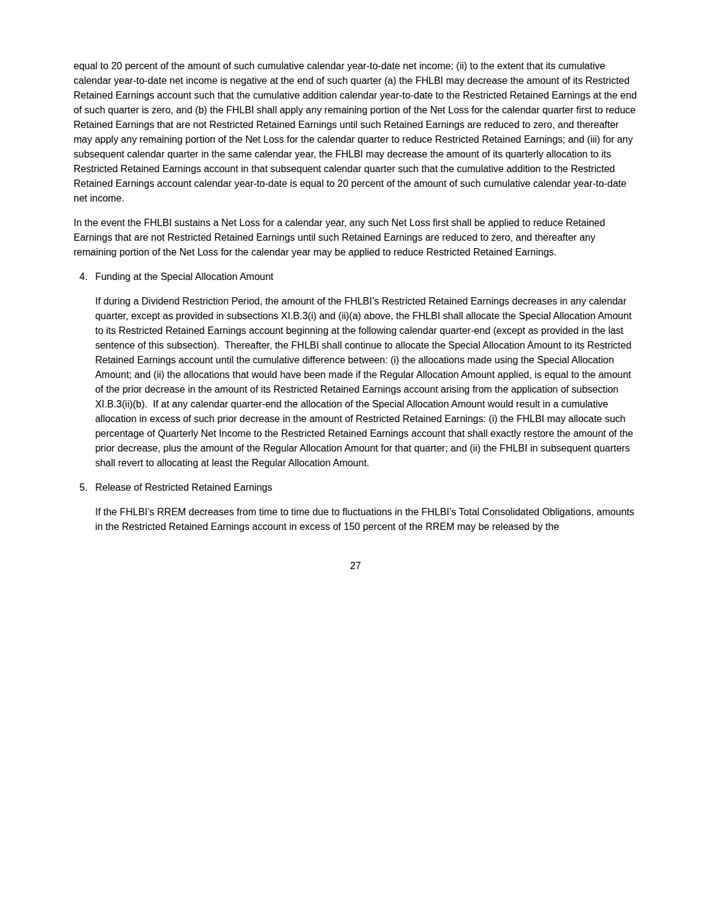equal to 20 percent of the amount of such cumulative calendar year-to-date net income; (ii) to the extent that its cumulative calendar year-to-date net income is negative at the end of such quarter (a) the FHLBI may decrease the amount of its Restricted Retained Earnings account such that the cumulative addition calendar year-to-date to the Restricted Retained Earnings at the end of such quarter is zero, and (b) the FHLBI shall apply any remaining portion of the Net Loss for the calendar quarter first to reduce Retained Earnings that are not Restricted Retained Earnings until such Retained Earnings are reduced to zero, and thereafter may apply any remaining portion of the Net Loss for the calendar quarter to reduce Restricted Retained Earnings; and (iii) for any subsequent calendar quarter in the same calendar year, the FHLBI may decrease the amount of its quarterly allocation to its Restricted Retained Earnings account in that subsequent calendar quarter such that the cumulative addition to the Restricted Retained Earnings account calendar year-to-date is equal to 20 percent of the amount of such cumulative calendar year-to-date net income.
In the event the FHLBI sustains a Net Loss for a calendar year, any such Net Loss first shall be applied to reduce Retained Earnings that are not Restricted Retained Earnings until such Retained Earnings are reduced to zero, and thereafter any remaining portion of the Net Loss for the calendar year may be applied to reduce Restricted Retained Earnings.
4.
Funding at the Special Allocation Amount
If during a Dividend Restriction Period, the amount of the FHLBI’s Restricted Retained Earnings decreases in any calendar quarter, except as provided in subsections XI.B.3(i) and (ii)(a) above, the FHLBI shall allocate the Special Allocation Amount to its Restricted Retained Earnings account beginning at the following calendar quarter-end (except as provided in the last sentence of this subsection). Thereafter, the FHLBI shall continue to allocate the Special Allocation Amount to its Restricted Retained Earnings account until the cumulative difference between: (i) the allocations made using the Special Allocation Amount; and (ii) the allocations that would have been made if the Regular Allocation Amount applied, is equal to the amount of the prior decrease in the amount of its Restricted Retained Earnings account arising from the application of subsection XI.B.3(ii)(b). If at any calendar quarter-end the allocation of the Special Allocation Amount would result in a cumulative allocation in excess of such prior decrease in the amount of Restricted Retained Earnings: (i) the FHLBI may allocate such percentage of Quarterly Net Income to the Restricted Retained Earnings account that shall exactly restore the amount of the prior decrease, plus the amount of the Regular Allocation Amount for that quarter; and (ii) the FHLBI in subsequent quarters shall revert to allocating at least the Regular Allocation Amount.
5.
Release of Restricted Retained Earnings
If the FHLBI’s RREM decreases from time to time due to fluctuations in the FHLBI’s Total Consolidated Obligations, amounts in the Restricted Retained Earnings account in excess of 150 percent of the RREM may be released by the
27